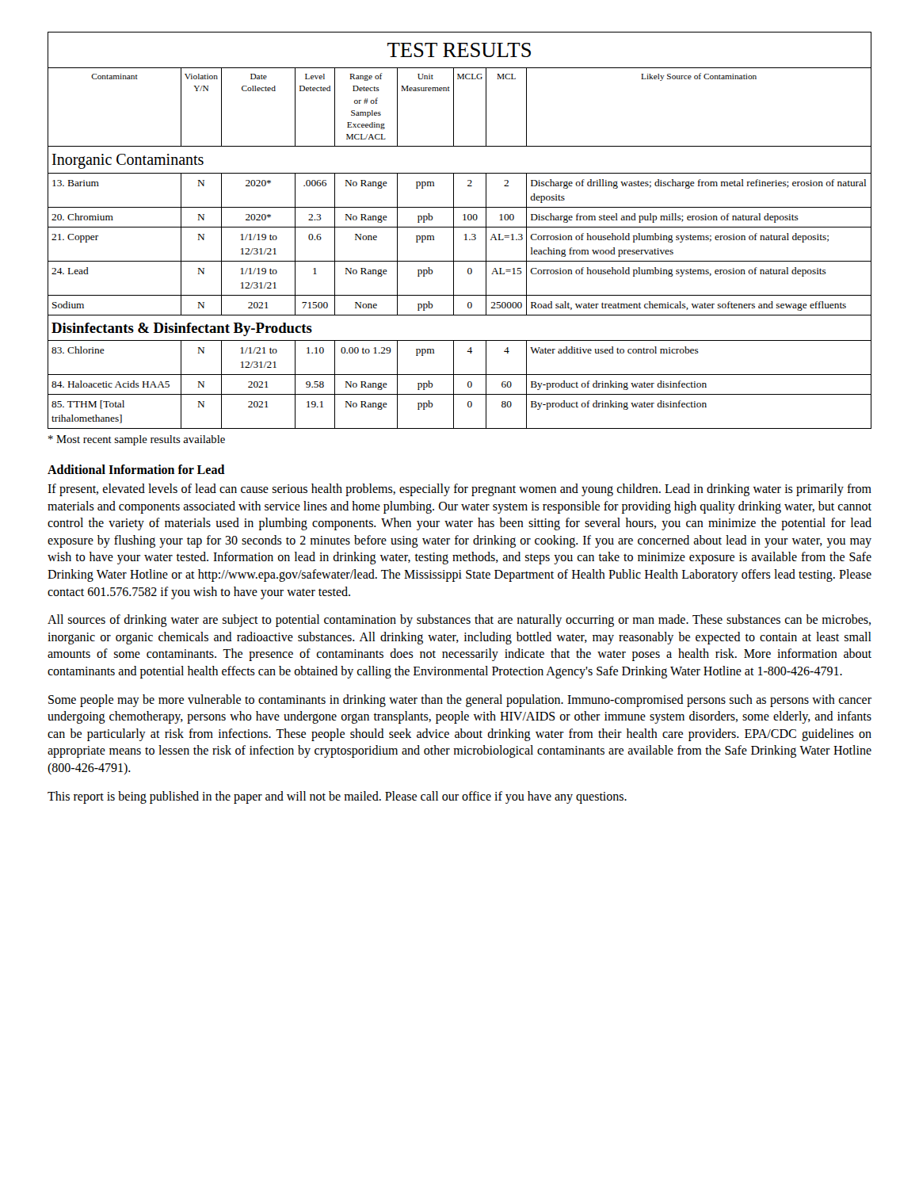TEST RESULTS
| Contaminant | Violation Y/N | Date Collected | Level Detected | Range of Detects or # of Samples Exceeding MCL/ACL | Unit Measurement | MCLG | MCL | Likely Source of Contamination |
| --- | --- | --- | --- | --- | --- | --- | --- | --- |
| Inorganic Contaminants |
| 13. Barium | N | 2020* | .0066 | No Range | ppm | 2 | 2 | Discharge of drilling wastes; discharge from metal refineries; erosion of natural deposits |
| 20. Chromium | N | 2020* | 2.3 | No Range | ppb | 100 | 100 | Discharge from steel and pulp mills; erosion of natural deposits |
| 21. Copper | N | 1/1/19 to 12/31/21 | 0.6 | None | ppm | 1.3 | AL=1.3 | Corrosion of household plumbing systems; erosion of natural deposits; leaching from wood preservatives |
| 24. Lead | N | 1/1/19 to 12/31/21 | 1 | No Range | ppb | 0 | AL=15 | Corrosion of household plumbing systems, erosion of natural deposits |
| Sodium | N | 2021 | 71500 | None | ppb | 0 | 250000 | Road salt, water treatment chemicals, water softeners and sewage effluents |
| Disinfectants & Disinfectant By-Products |
| 83. Chlorine | N | 1/1/21 to 12/31/21 | 1.10 | 0.00 to 1.29 | ppm | 4 | 4 | Water additive used to control microbes |
| 84. Haloacetic Acids HAA5 | N | 2021 | 9.58 | No Range | ppb | 0 | 60 | By-product of drinking water disinfection |
| 85. TTHM [Total trihalomethanes] | N | 2021 | 19.1 | No Range | ppb | 0 | 80 | By-product of drinking water disinfection |
* Most recent sample results available
Additional Information for Lead
If present, elevated levels of lead can cause serious health problems, especially for pregnant women and young children. Lead in drinking water is primarily from materials and components associated with service lines and home plumbing. Our water system is responsible for providing high quality drinking water, but cannot control the variety of materials used in plumbing components. When your water has been sitting for several hours, you can minimize the potential for lead exposure by flushing your tap for 30 seconds to 2 minutes before using water for drinking or cooking. If you are concerned about lead in your water, you may wish to have your water tested. Information on lead in drinking water, testing methods, and steps you can take to minimize exposure is available from the Safe Drinking Water Hotline or at http://www.epa.gov/safewater/lead. The Mississippi State Department of Health Public Health Laboratory offers lead testing. Please contact 601.576.7582 if you wish to have your water tested.
All sources of drinking water are subject to potential contamination by substances that are naturally occurring or man made. These substances can be microbes, inorganic or organic chemicals and radioactive substances. All drinking water, including bottled water, may reasonably be expected to contain at least small amounts of some contaminants. The presence of contaminants does not necessarily indicate that the water poses a health risk. More information about contaminants and potential health effects can be obtained by calling the Environmental Protection Agency's Safe Drinking Water Hotline at 1-800-426-4791.
Some people may be more vulnerable to contaminants in drinking water than the general population. Immuno-compromised persons such as persons with cancer undergoing chemotherapy, persons who have undergone organ transplants, people with HIV/AIDS or other immune system disorders, some elderly, and infants can be particularly at risk from infections. These people should seek advice about drinking water from their health care providers. EPA/CDC guidelines on appropriate means to lessen the risk of infection by cryptosporidium and other microbiological contaminants are available from the Safe Drinking Water Hotline (800-426-4791).
This report is being published in the paper and will not be mailed. Please call our office if you have any questions.